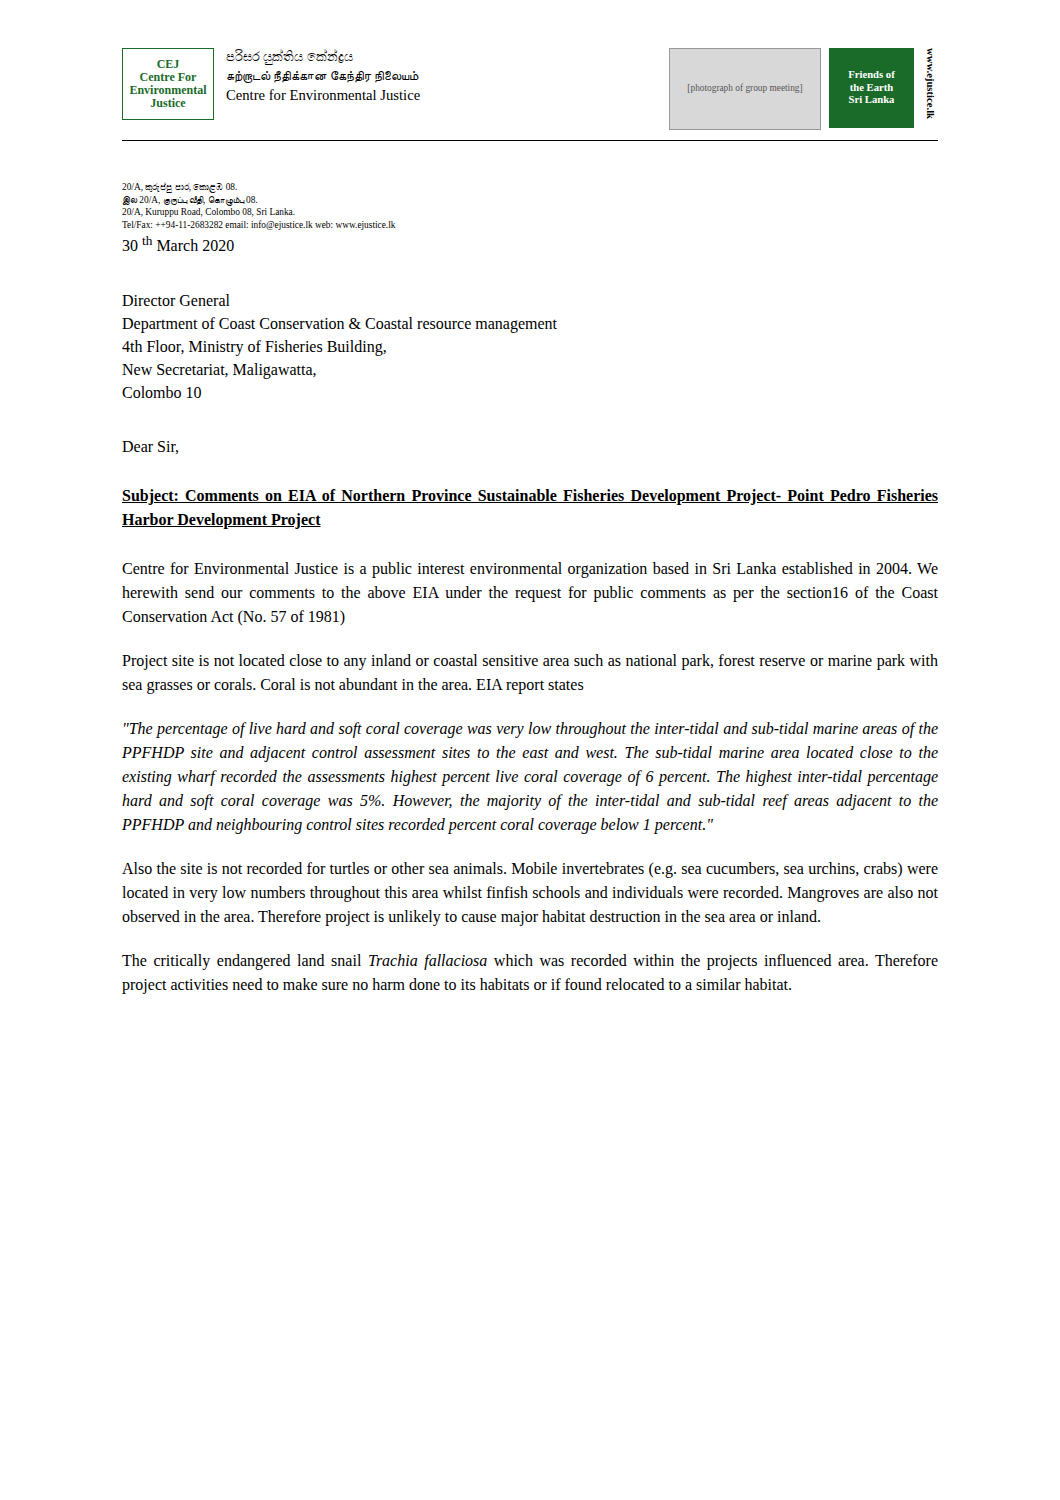CEJ
Centre For
Environmental
Justice
පරිසර යුක්තිය කේන්ද්‍රය
சுற்றாடல் நீதிக்கான கேந்திர நிலையம்
Centre for Environmental Justice
[photograph of group meeting]
Friends of
the Earth
Sri Lanka
www.ejustice.lk
20/A, කුරුප්පු පාර, කොළඹ 08.
இல 20/A, குருப்பு வீதி, கொழும்பு 08.
20/A, Kuruppu Road, Colombo 08, Sri Lanka.
Tel/Fax: ++94-11-2683282 email: info@ejustice.lk web: www.ejustice.lk
30 th March 2020
Director General
Department of Coast Conservation & Coastal resource management
4th Floor, Ministry of Fisheries Building,
New Secretariat, Maligawatta,
Colombo 10
Dear Sir,
Subject: Comments on EIA of Northern Province Sustainable Fisheries Development Project- Point Pedro Fisheries Harbor Development Project
Centre for Environmental Justice is a public interest environmental organization based in Sri Lanka established in 2004. We herewith send our comments to the above EIA under the request for public comments as per the section16 of the Coast Conservation Act (No. 57 of 1981)
Project site is not located close to any inland or coastal sensitive area such as national park, forest reserve or marine park with sea grasses or corals. Coral is not abundant in the area. EIA report states
"The percentage of live hard and soft coral coverage was very low throughout the inter-tidal and sub-tidal marine areas of the PPFHDP site and adjacent control assessment sites to the east and west. The sub-tidal marine area located close to the existing wharf recorded the assessments highest percent live coral coverage of 6 percent. The highest inter-tidal percentage hard and soft coral coverage was 5%. However, the majority of the inter-tidal and sub-tidal reef areas adjacent to the PPFHDP and neighbouring control sites recorded percent coral coverage below 1 percent."
Also the site is not recorded for turtles or other sea animals. Mobile invertebrates (e.g. sea cucumbers, sea urchins, crabs) were located in very low numbers throughout this area whilst finfish schools and individuals were recorded. Mangroves are also not observed in the area. Therefore project is unlikely to cause major habitat destruction in the sea area or inland.
The critically endangered land snail Trachia fallaciosa which was recorded within the projects influenced area. Therefore project activities need to make sure no harm done to its habitats or if found relocated to a similar habitat.